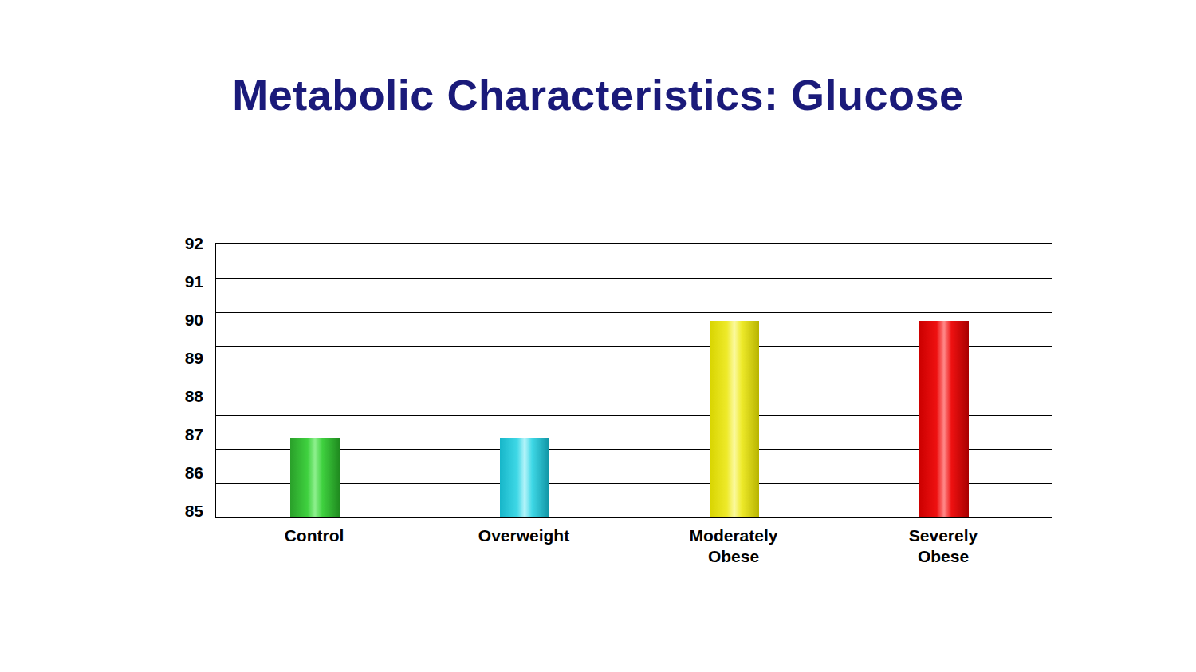Metabolic Characteristics: Glucose
92 91 90 89 88 87 86 85
Control Overweight Moderately
Obese Severely
Obese